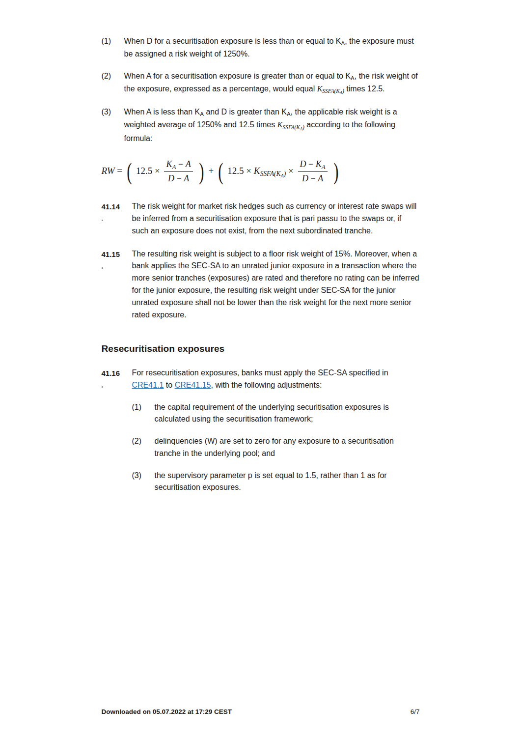(1) When D for a securitisation exposure is less than or equal to KA, the exposure must be assigned a risk weight of 1250%.
(2) When A for a securitisation exposure is greater than or equal to KA, the risk weight of the exposure, expressed as a percentage, would equal KSSFA(KA) times 12.5.
(3) When A is less than KA and D is greater than KA, the applicable risk weight is a weighted average of 1250% and 12.5 times KSSFA(KA) according to the following formula:
RW = ( 12.5 × KA − A D − A ) + ( 12.5 × KSSFA(KA) × D − KA D − A )
41.14
The risk weight for market risk hedges such as currency or interest rate swaps will be inferred from a securitisation exposure that is pari passu to the swaps or, if such an exposure does not exist, from the next subordinated tranche.
41.15
The resulting risk weight is subject to a floor risk weight of 15%. Moreover, when a bank applies the SEC-SA to an unrated junior exposure in a transaction where the more senior tranches (exposures) are rated and therefore no rating can be inferred for the junior exposure, the resulting risk weight under SEC-SA for the junior unrated exposure shall not be lower than the risk weight for the next more senior rated exposure.
Resecuritisation exposures
41.16
For resecuritisation exposures, banks must apply the SEC-SA specified in CRE41.1 to CRE41.15, with the following adjustments:
(1) the capital requirement of the underlying securitisation exposures is calculated using the securitisation framework;
(2) delinquencies (W) are set to zero for any exposure to a securitisation tranche in the underlying pool; and
(3) the supervisory parameter p is set equal to 1.5, rather than 1 as for securitisation exposures.
Downloaded on 05.07.2022 at 17:29 CEST
6/7